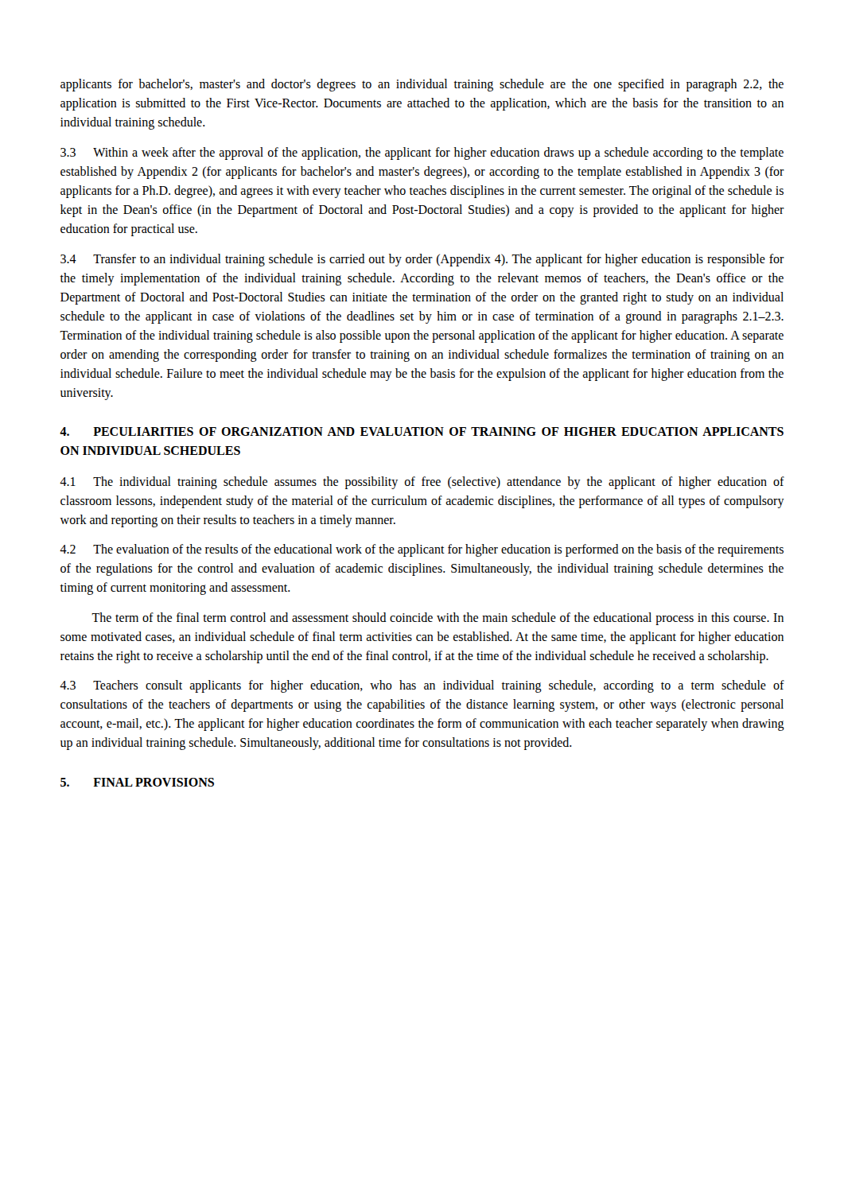applicants for bachelor's, master's and doctor's degrees to an individual training schedule are the one specified in paragraph 2.2, the application is submitted to the First Vice-Rector. Documents are attached to the application, which are the basis for the transition to an individual training schedule.
3.3 Within a week after the approval of the application, the applicant for higher education draws up a schedule according to the template established by Appendix 2 (for applicants for bachelor's and master's degrees), or according to the template established in Appendix 3 (for applicants for a Ph.D. degree), and agrees it with every teacher who teaches disciplines in the current semester. The original of the schedule is kept in the Dean's office (in the Department of Doctoral and Post-Doctoral Studies) and a copy is provided to the applicant for higher education for practical use.
3.4 Transfer to an individual training schedule is carried out by order (Appendix 4). The applicant for higher education is responsible for the timely implementation of the individual training schedule. According to the relevant memos of teachers, the Dean's office or the Department of Doctoral and Post-Doctoral Studies can initiate the termination of the order on the granted right to study on an individual schedule to the applicant in case of violations of the deadlines set by him or in case of termination of a ground in paragraphs 2.1–2.3. Termination of the individual training schedule is also possible upon the personal application of the applicant for higher education. A separate order on amending the corresponding order for transfer to training on an individual schedule formalizes the termination of training on an individual schedule. Failure to meet the individual schedule may be the basis for the expulsion of the applicant for higher education from the university.
4. PECULIARITIES OF ORGANIZATION AND EVALUATION OF TRAINING OF HIGHER EDUCATION APPLICANTS ON INDIVIDUAL SCHEDULES
4.1 The individual training schedule assumes the possibility of free (selective) attendance by the applicant of higher education of classroom lessons, independent study of the material of the curriculum of academic disciplines, the performance of all types of compulsory work and reporting on their results to teachers in a timely manner.
4.2 The evaluation of the results of the educational work of the applicant for higher education is performed on the basis of the requirements of the regulations for the control and evaluation of academic disciplines. Simultaneously, the individual training schedule determines the timing of current monitoring and assessment.
The term of the final term control and assessment should coincide with the main schedule of the educational process in this course. In some motivated cases, an individual schedule of final term activities can be established. At the same time, the applicant for higher education retains the right to receive a scholarship until the end of the final control, if at the time of the individual schedule he received a scholarship.
4.3 Teachers consult applicants for higher education, who has an individual training schedule, according to a term schedule of consultations of the teachers of departments or using the capabilities of the distance learning system, or other ways (electronic personal account, e-mail, etc.). The applicant for higher education coordinates the form of communication with each teacher separately when drawing up an individual training schedule. Simultaneously, additional time for consultations is not provided.
5. FINAL PROVISIONS